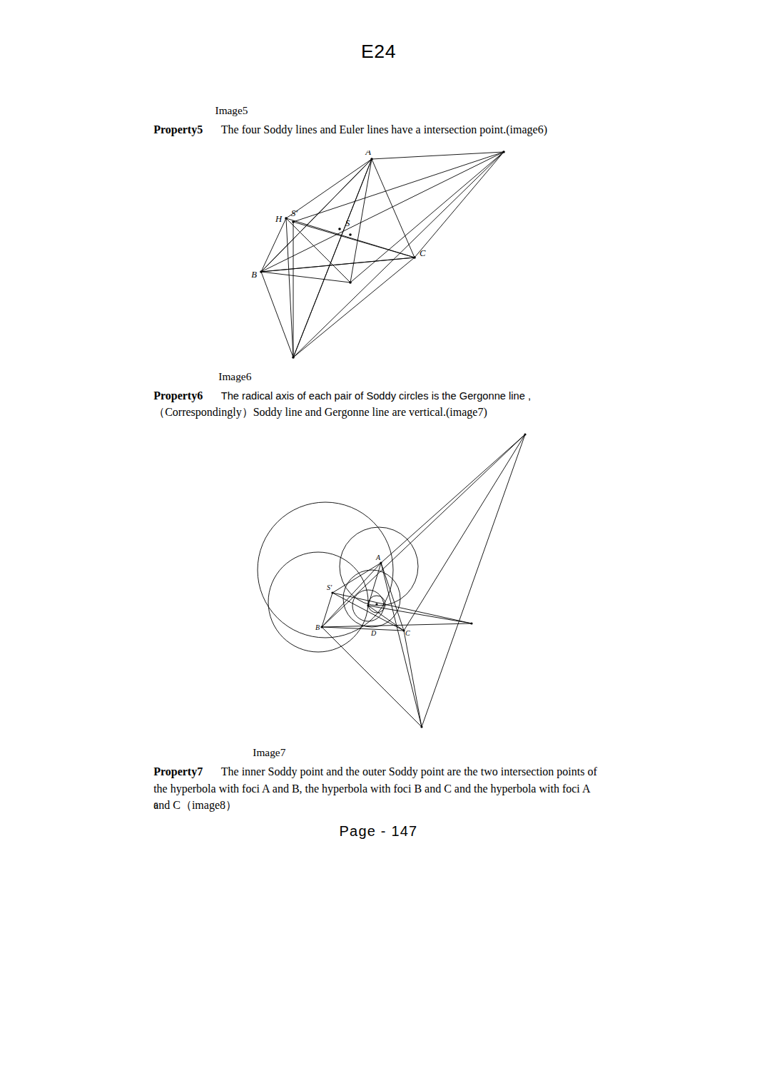E24
Image5
Property5 The four Soddy lines and Euler lines have a intersection point.(image6)
A B C H S' S
Image6
Property6 The radical axis of each pair of Soddy circles is the Gergonne line ,（Correspondingly）Soddy line and Gergonne line are vertical.(image7)
A B C S' D
Image7
Property7 The inner Soddy point and the outer Soddy point are the two intersection points of the hyperbola with foci A and B, the hyperbola with foci B and C and the hyperbola with foci A and C（image8）
6
Page - 147